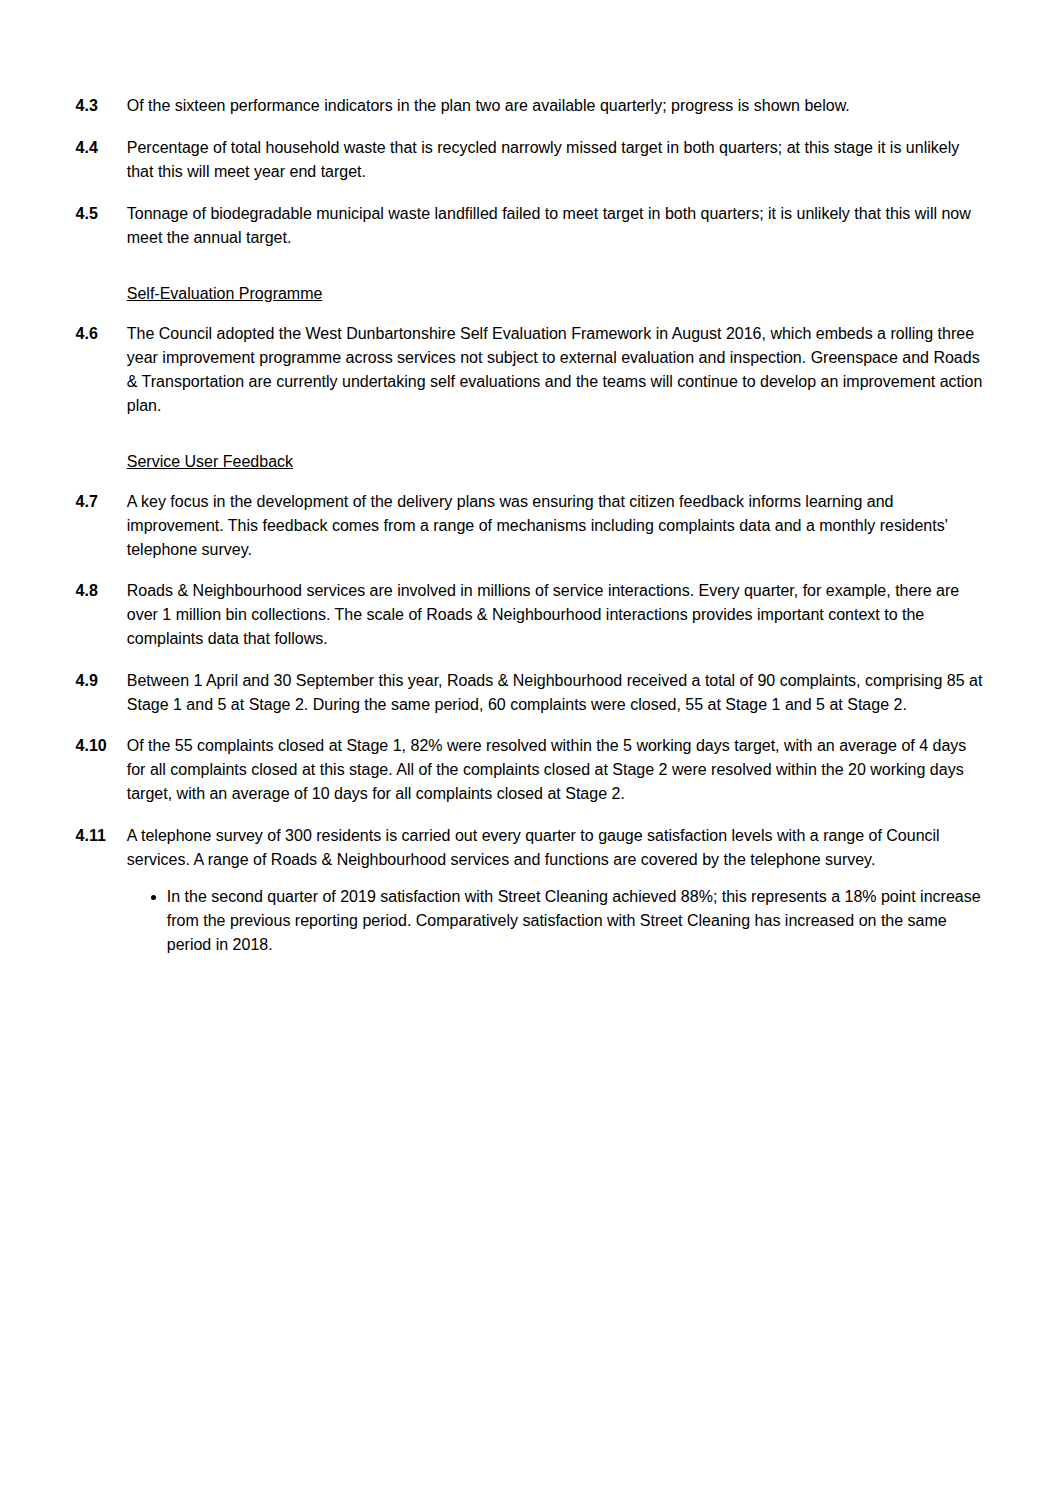4.3
Of the sixteen performance indicators in the plan two are available quarterly; progress is shown below.
4.4
Percentage of total household waste that is recycled narrowly missed target in both quarters; at this stage it is unlikely that this will meet year end target.
4.5
Tonnage of biodegradable municipal waste landfilled failed to meet target in both quarters; it is unlikely that this will now meet the annual target.
Self-Evaluation Programme
4.6
The Council adopted the West Dunbartonshire Self Evaluation Framework in August 2016, which embeds a rolling three year improvement programme across services not subject to external evaluation and inspection. Greenspace and Roads & Transportation are currently undertaking self evaluations and the teams will continue to develop an improvement action plan.
Service User Feedback
4.7
A key focus in the development of the delivery plans was ensuring that citizen feedback informs learning and improvement. This feedback comes from a range of mechanisms including complaints data and a monthly residents' telephone survey.
4.8
Roads & Neighbourhood services are involved in millions of service interactions. Every quarter, for example, there are over 1 million bin collections. The scale of Roads & Neighbourhood interactions provides important context to the complaints data that follows.
4.9
Between 1 April and 30 September this year, Roads & Neighbourhood received a total of 90 complaints, comprising 85 at Stage 1 and 5 at Stage 2. During the same period, 60 complaints were closed, 55 at Stage 1 and 5 at Stage 2.
4.10
Of the 55 complaints closed at Stage 1, 82% were resolved within the 5 working days target, with an average of 4 days for all complaints closed at this stage. All of the complaints closed at Stage 2 were resolved within the 20 working days target, with an average of 10 days for all complaints closed at Stage 2.
4.11
A telephone survey of 300 residents is carried out every quarter to gauge satisfaction levels with a range of Council services. A range of Roads & Neighbourhood services and functions are covered by the telephone survey.
In the second quarter of 2019 satisfaction with Street Cleaning achieved 88%; this represents a 18% point increase from the previous reporting period. Comparatively satisfaction with Street Cleaning has increased on the same period in 2018.